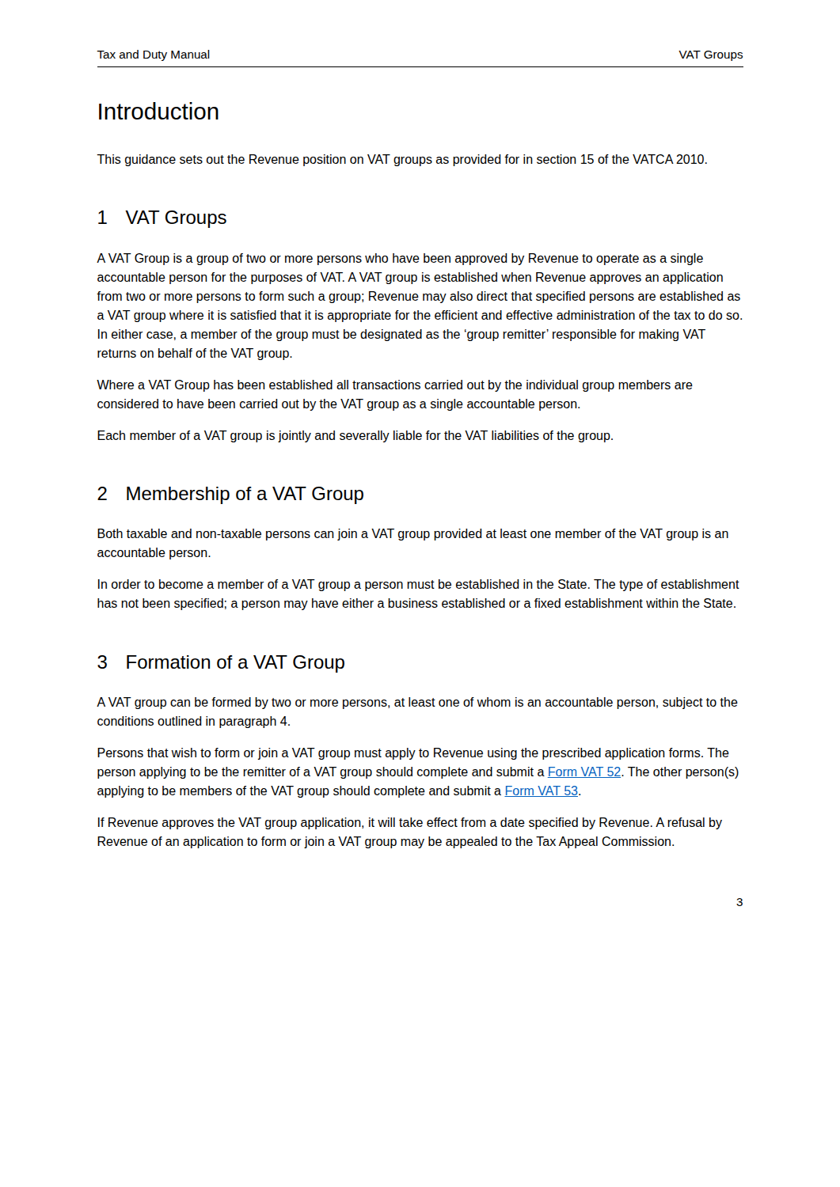Tax and Duty Manual VAT Groups
Introduction
This guidance sets out the Revenue position on VAT groups as provided for in section 15 of the VATCA 2010.
1 VAT Groups
A VAT Group is a group of two or more persons who have been approved by Revenue to operate as a single accountable person for the purposes of VAT. A VAT group is established when Revenue approves an application from two or more persons to form such a group; Revenue may also direct that specified persons are established as a VAT group where it is satisfied that it is appropriate for the efficient and effective administration of the tax to do so. In either case, a member of the group must be designated as the ‘group remitter’ responsible for making VAT returns on behalf of the VAT group.
Where a VAT Group has been established all transactions carried out by the individual group members are considered to have been carried out by the VAT group as a single accountable person.
Each member of a VAT group is jointly and severally liable for the VAT liabilities of the group.
2 Membership of a VAT Group
Both taxable and non-taxable persons can join a VAT group provided at least one member of the VAT group is an accountable person.
In order to become a member of a VAT group a person must be established in the State. The type of establishment has not been specified; a person may have either a business established or a fixed establishment within the State.
3 Formation of a VAT Group
A VAT group can be formed by two or more persons, at least one of whom is an accountable person, subject to the conditions outlined in paragraph 4.
Persons that wish to form or join a VAT group must apply to Revenue using the prescribed application forms. The person applying to be the remitter of a VAT group should complete and submit a Form VAT 52. The other person(s) applying to be members of the VAT group should complete and submit a Form VAT 53.
If Revenue approves the VAT group application, it will take effect from a date specified by Revenue. A refusal by Revenue of an application to form or join a VAT group may be appealed to the Tax Appeal Commission.
3